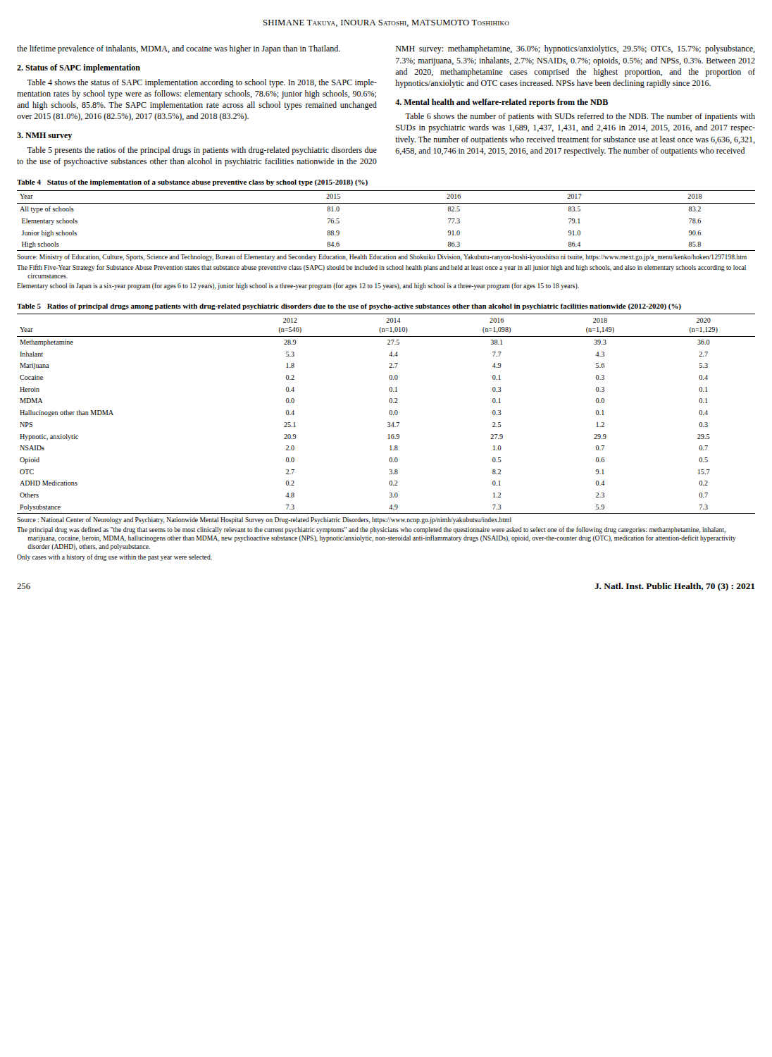SHIMANE Takuya, INOURA Satoshi, MATSUMOTO Toshihiko
the lifetime prevalence of inhalants, MDMA, and cocaine was higher in Japan than in Thailand.
2. Status of SAPC implementation
Table 4 shows the status of SAPC implementation according to school type. In 2018, the SAPC implementation rates by school type were as follows: elementary schools, 78.6%; junior high schools, 90.6%; and high schools, 85.8%. The SAPC implementation rate across all school types remained unchanged over 2015 (81.0%), 2016 (82.5%), 2017 (83.5%), and 2018 (83.2%).
3. NMH survey
Table 5 presents the ratios of the principal drugs in patients with drug-related psychiatric disorders due to the use of psychoactive substances other than alcohol in psychiatric facilities nationwide in the 2020 NMH survey: methamphetamine, 36.0%; hypnotics/anxiolytics, 29.5%; OTCs, 15.7%; polysubstance, 7.3%; marijuana, 5.3%; inhalants, 2.7%; NSAIDs, 0.7%; opioids, 0.5%; and NPSs, 0.3%. Between 2012 and 2020, methamphetamine cases comprised the highest proportion, and the proportion of hypnotics/anxiolytic and OTC cases increased. NPSs have been declining rapidly since 2016.
4. Mental health and welfare-related reports from the NDB
Table 6 shows the number of patients with SUDs referred to the NDB. The number of inpatients with SUDs in psychiatric wards was 1,689, 1,437, 1,431, and 2,416 in 2014, 2015, 2016, and 2017 respectively. The number of outpatients who received treatment for substance use at least once was 6,636, 6,321, 6,458, and 10,746 in 2014, 2015, 2016, and 2017 respectively. The number of outpatients who received
Table 4 Status of the implementation of a substance abuse preventive class by school type (2015-2018) (%)
| Year | 2015 | 2016 | 2017 | 2018 |
| --- | --- | --- | --- | --- |
| All type of schools | 81.0 | 82.5 | 83.5 | 83.2 |
| Elementary schools | 76.5 | 77.3 | 79.1 | 78.6 |
| Junior high schools | 88.9 | 91.0 | 91.0 | 90.6 |
| High schools | 84.6 | 86.3 | 86.4 | 85.8 |
Source: Ministry of Education, Culture, Sports, Science and Technology, Bureau of Elementary and Secondary Education, Health Education and Shokuiku Division, Yakubutu-ranyou-boshi-kyoushitsu ni tsuite, https://www.mext.go.jp/a_menu/kenko/hoken/1297198.htm
The Fifth Five-Year Strategy for Substance Abuse Prevention states that substance abuse preventive class (SAPC) should be included in school health plans and held at least once a year in all junior high and high schools, and also in elementary schools according to local circumstances.
Elementary school in Japan is a six-year program (for ages 6 to 12 years), junior high school is a three-year program (for ages 12 to 15 years), and high school is a three-year program (for ages 15 to 18 years).
Table 5 Ratios of principal drugs among patients with drug-related psychiatric disorders due to the use of psycho-active substances other than alcohol in psychiatric facilities nationwide (2012-2020) (%)
| Year | 2012 (n=546) | 2014 (n=1,010) | 2016 (n=1,098) | 2018 (n=1,149) | 2020 (n=1,129) |
| --- | --- | --- | --- | --- | --- |
| Methamphetamine | 28.9 | 27.5 | 38.1 | 39.3 | 36.0 |
| Inhalant | 5.3 | 4.4 | 7.7 | 4.3 | 2.7 |
| Marijuana | 1.8 | 2.7 | 4.9 | 5.6 | 5.3 |
| Cocaine | 0.2 | 0.0 | 0.1 | 0.3 | 0.4 |
| Heroin | 0.4 | 0.1 | 0.3 | 0.3 | 0.1 |
| MDMA | 0.0 | 0.2 | 0.1 | 0.0 | 0.1 |
| Hallucinogen other than MDMA | 0.4 | 0.0 | 0.3 | 0.1 | 0.4 |
| NPS | 25.1 | 34.7 | 2.5 | 1.2 | 0.3 |
| Hypnotic, anxiolytic | 20.9 | 16.9 | 27.9 | 29.9 | 29.5 |
| NSAIDs | 2.0 | 1.8 | 1.0 | 0.7 | 0.7 |
| Opioid | 0.0 | 0.0 | 0.5 | 0.6 | 0.5 |
| OTC | 2.7 | 3.8 | 8.2 | 9.1 | 15.7 |
| ADHD Medications | 0.2 | 0.2 | 0.1 | 0.4 | 0.2 |
| Others | 4.8 | 3.0 | 1.2 | 2.3 | 0.7 |
| Polysubstance | 7.3 | 4.9 | 7.3 | 5.9 | 7.3 |
Source : National Center of Neurology and Psychiatry, Nationwide Mental Hospital Survey on Drug-related Psychiatric Disorders, https://www.ncnp.go.jp/nimh/yakubutsu/index.html
The principal drug was defined as "the drug that seems to be most clinically relevant to the current psychiatric symptoms" and the physicians who completed the questionnaire were asked to select one of the following drug categories: methamphetamine, inhalant, marijuana, cocaine, heroin, MDMA, hallucinogens other than MDMA, new psychoactive substance (NPS), hypnotic/anxiolytic, non-steroidal anti-inflammatory drugs (NSAIDs), opioid, over-the-counter drug (OTC), medication for attention-deficit hyperactivity disorder (ADHD), others, and polysubstance.
Only cases with a history of drug use within the past year were selected.
256
J. Natl. Inst. Public Health, 70 (3) : 2021